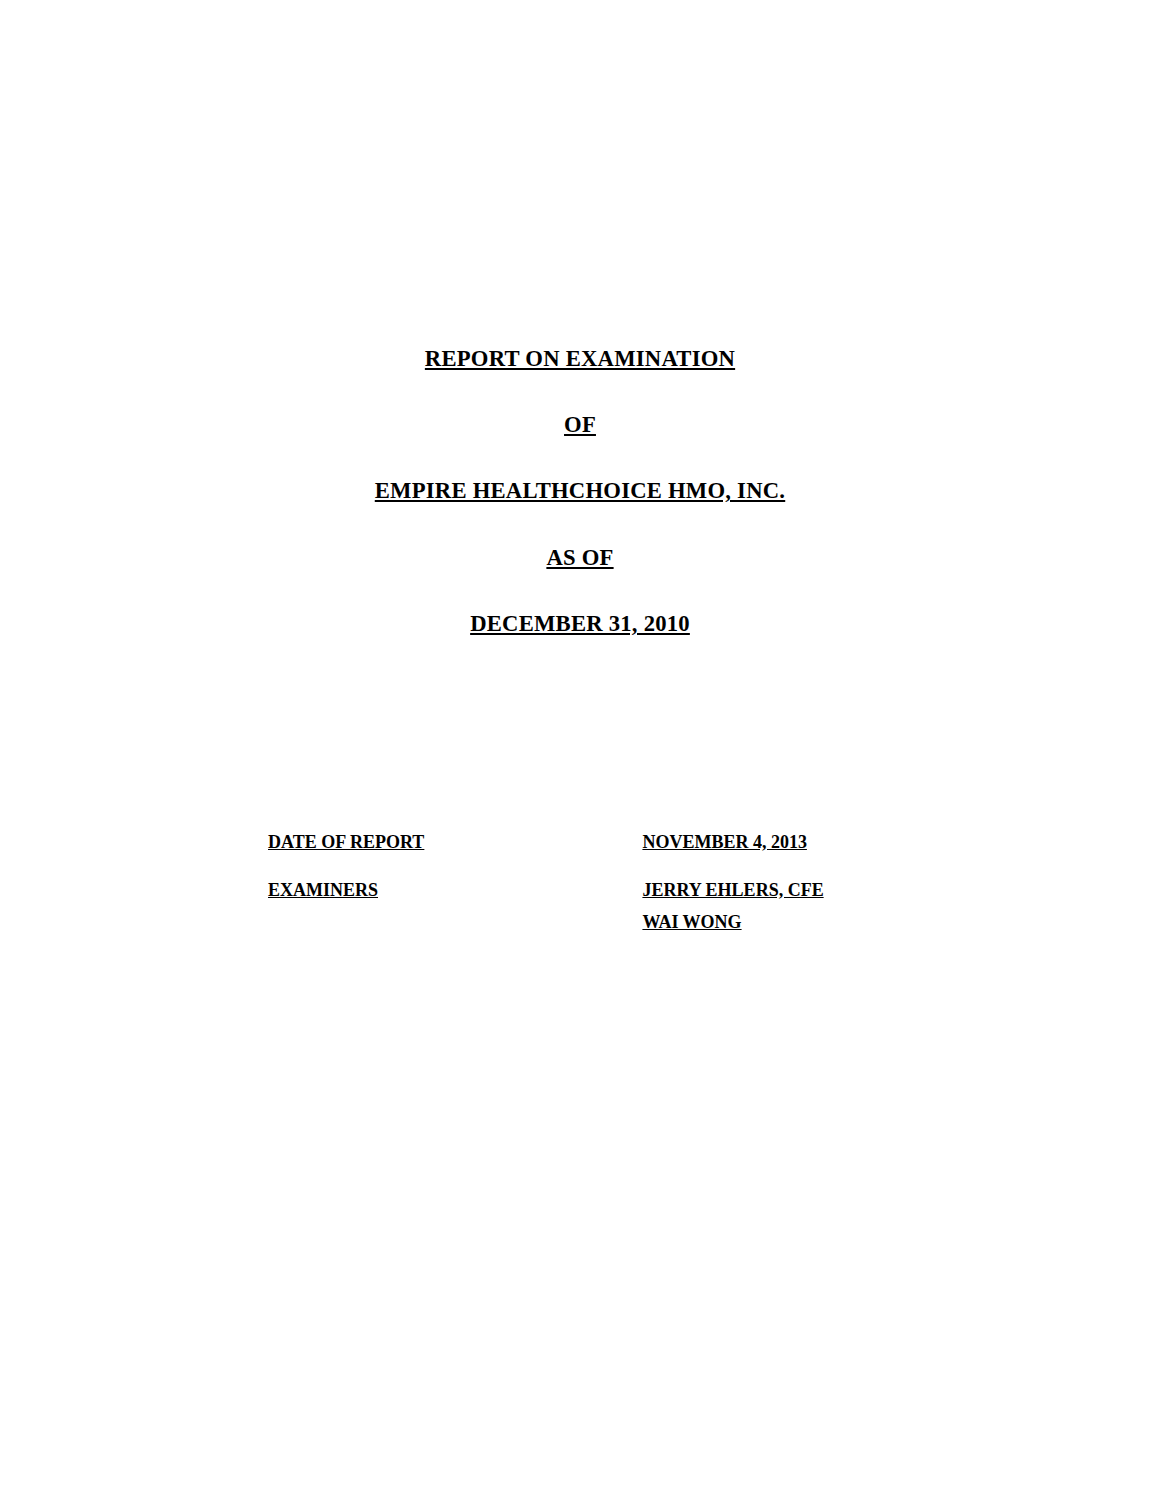REPORT ON EXAMINATION
OF
EMPIRE HEALTHCHOICE HMO, INC.
AS OF
DECEMBER 31, 2010
DATE OF REPORT
NOVEMBER 4, 2013
EXAMINERS
JERRY EHLERS, CFE WAI WONG